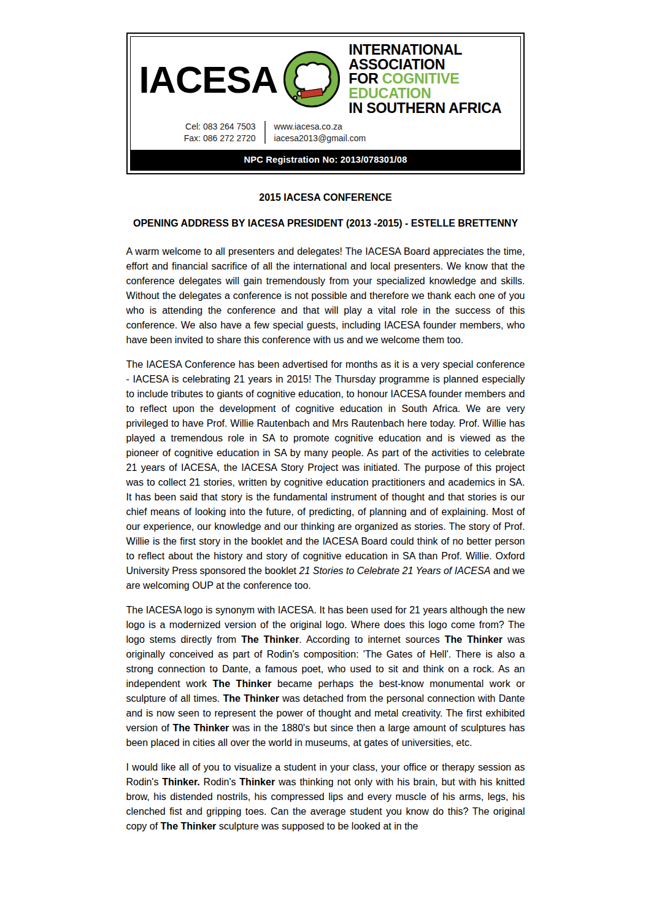IACESA
💭
INTERNATIONAL ASSOCIATION
FOR COGNITIVE EDUCATION
IN SOUTHERN AFRICA
Cel: 083 264 7503
Fax: 086 272 2720
www.iacesa.co.za
iacesa2013@gmail.com
NPC Registration No: 2013/078301/08
2015 IACESA CONFERENCE
OPENING ADDRESS BY IACESA PRESIDENT (2013 -2015) - ESTELLE BRETTENNY
A warm welcome to all presenters and delegates! The IACESA Board appreciates the time, effort and financial sacrifice of all the international and local presenters. We know that the conference delegates will gain tremendously from your specialized knowledge and skills. Without the delegates a conference is not possible and therefore we thank each one of you who is attending the conference and that will play a vital role in the success of this conference. We also have a few special guests, including IACESA founder members, who have been invited to share this conference with us and we welcome them too.
The IACESA Conference has been advertised for months as it is a very special conference - IACESA is celebrating 21 years in 2015! The Thursday programme is planned especially to include tributes to giants of cognitive education, to honour IACESA founder members and to reflect upon the development of cognitive education in South Africa. We are very privileged to have Prof. Willie Rautenbach and Mrs Rautenbach here today. Prof. Willie has played a tremendous role in SA to promote cognitive education and is viewed as the pioneer of cognitive education in SA by many people. As part of the activities to celebrate 21 years of IACESA, the IACESA Story Project was initiated. The purpose of this project was to collect 21 stories, written by cognitive education practitioners and academics in SA. It has been said that story is the fundamental instrument of thought and that stories is our chief means of looking into the future, of predicting, of planning and of explaining. Most of our experience, our knowledge and our thinking are organized as stories. The story of Prof. Willie is the first story in the booklet and the IACESA Board could think of no better person to reflect about the history and story of cognitive education in SA than Prof. Willie. Oxford University Press sponsored the booklet 21 Stories to Celebrate 21 Years of IACESA and we are welcoming OUP at the conference too.
The IACESA logo is synonym with IACESA. It has been used for 21 years although the new logo is a modernized version of the original logo. Where does this logo come from? The logo stems directly from The Thinker. According to internet sources The Thinker was originally conceived as part of Rodin's composition: 'The Gates of Hell'. There is also a strong connection to Dante, a famous poet, who used to sit and think on a rock. As an independent work The Thinker became perhaps the best-know monumental work or sculpture of all times. The Thinker was detached from the personal connection with Dante and is now seen to represent the power of thought and metal creativity. The first exhibited version of The Thinker was in the 1880's but since then a large amount of sculptures has been placed in cities all over the world in museums, at gates of universities, etc.
I would like all of you to visualize a student in your class, your office or therapy session as Rodin's Thinker. Rodin's Thinker was thinking not only with his brain, but with his knitted brow, his distended nostrils, his compressed lips and every muscle of his arms, legs, his clenched fist and gripping toes. Can the average student you know do this? The original copy of The Thinker sculpture was supposed to be looked at in the